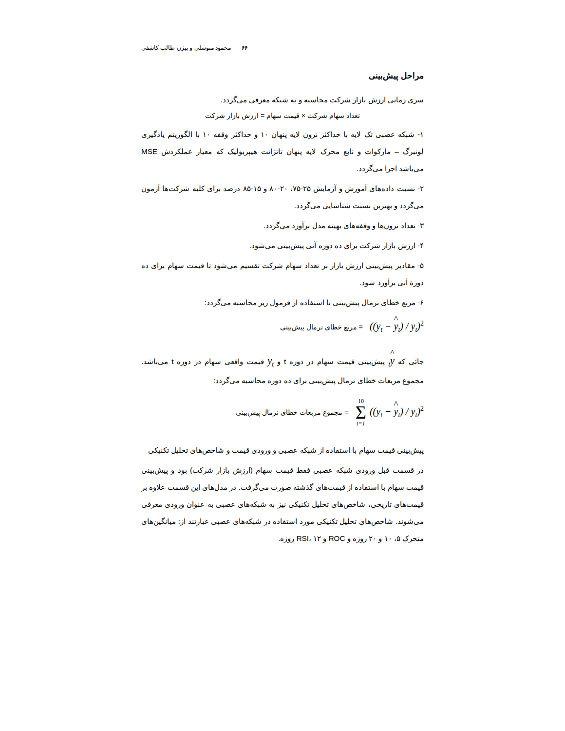۶۶ محمود متوسلی و بیژن طالب کاشفی
مراحل پیش‌بینی
سری زمانی ارزش بازار شرکت محاسبه و به شبکه معرفی می‌گردد.
تعداد سهام شرکت × قیمت سهام = ارزش بازار شرکت
۱- شبکه عصبی تک لایه با حداکثر نرون لایه پنهان ۱۰ و حداکثر وقفه ۱۰ با الگوریتم یادگیری لونبرگ – مارکوات و تابع محرک لایه پنهان تانژانت هیپربولیک که معیار عملکردش MSE می‌باشد اجرا می‌گردد.
۲- نسبت داده‌های آموزش و آزمایش ۲۵-۷۵، ۲۰-۸۰ و ۱۵-۸۵ درصد برای کلیه شرکت‌ها آزمون می‌گردد و بهترین نسبت شناسایی می‌گردد.
۳- تعداد نرون‌ها و وقفه‌های بهینه مدل برآورد می‌گردد.
۴- ارزش بازار شرکت برای ده دوره آتی پیش‌بینی می‌شود.
۵- مقادیر پیش‌بینی ارزش بازار بر تعداد سهام شرکت تقسیم می‌شود تا قیمت سهام برای ده دورهٔ آتی برآورد شود.
۶- مربع خطای نرمال پیش‌بینی با استفاده از فرمول زیر محاسبه می‌گردد:
((yt − yt) / yt)2 = مربع خطای نرمال پیش‌بینی
جائی که yt پیش‌بینی قیمت سهام در دوره t و yt قیمت واقعی سهام در دوره t می‌باشد. مجموع مربعات خطای نرمال پیش‌بینی برای ده دوره محاسبه می‌گردد:
10 Σt=1 ((yt − yt) / yt)2 = مجموع مربعات خطای نرمال پیش‌بینی
پیش‌بینی قیمت سهام با استفاده از شبکه عصبی و ورودی قیمت و شاخص‌های تحلیل تکنیکی
در قسمت قبل ورودی شبکه عصبی فقط قیمت سهام (ارزش بازار شرکت) بود و پیش‌بینی قیمت سهام با استفاده از قیمت‌های گذشته صورت می‌گرفت. در مدل‌های این قسمت علاوه بر قیمت‌های تاریخی، شاخص‌های تحلیل تکنیکی نیز به شبکه‌های عصبی به عنوان ورودی معرفی می‌شوند. شاخص‌های تحلیل تکنیکی مورد استفاده در شبکه‌های عصبی عبارتند از: میانگین‌های متحرک ۵، ۱۰ و ۲۰ روزه و ROC و RSI، ۱۲ روزه.